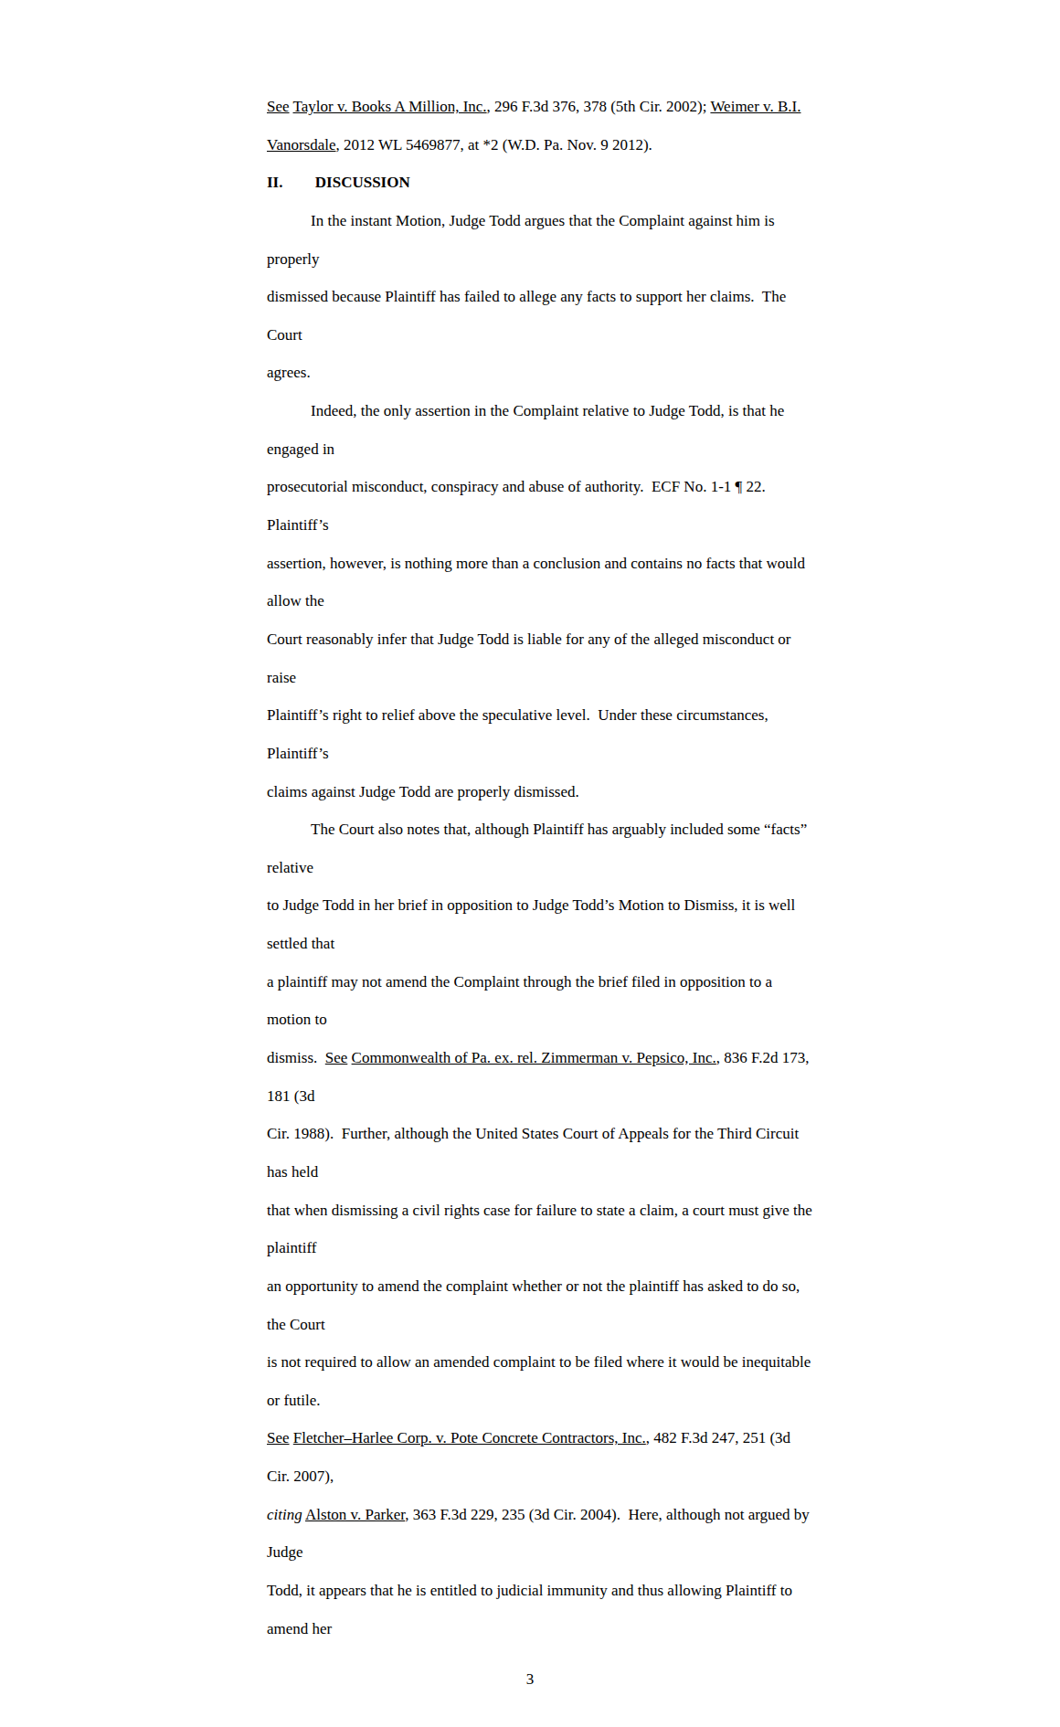See Taylor v. Books A Million, Inc., 296 F.3d 376, 378 (5th Cir. 2002); Weimer v. B.I.
Vanorsdale, 2012 WL 5469877, at *2 (W.D. Pa. Nov. 9 2012).
II. DISCUSSION
In the instant Motion, Judge Todd argues that the Complaint against him is properly
dismissed because Plaintiff has failed to allege any facts to support her claims. The Court
agrees.
Indeed, the only assertion in the Complaint relative to Judge Todd, is that he engaged in
prosecutorial misconduct, conspiracy and abuse of authority. ECF No. 1-1 ¶ 22. Plaintiff’s
assertion, however, is nothing more than a conclusion and contains no facts that would allow the
Court reasonably infer that Judge Todd is liable for any of the alleged misconduct or raise
Plaintiff’s right to relief above the speculative level. Under these circumstances, Plaintiff’s
claims against Judge Todd are properly dismissed.
The Court also notes that, although Plaintiff has arguably included some “facts” relative
to Judge Todd in her brief in opposition to Judge Todd’s Motion to Dismiss, it is well settled that
a plaintiff may not amend the Complaint through the brief filed in opposition to a motion to
dismiss. See Commonwealth of Pa. ex. rel. Zimmerman v. Pepsico, Inc., 836 F.2d 173, 181 (3d
Cir. 1988). Further, although the United States Court of Appeals for the Third Circuit has held
that when dismissing a civil rights case for failure to state a claim, a court must give the plaintiff
an opportunity to amend the complaint whether or not the plaintiff has asked to do so, the Court
is not required to allow an amended complaint to be filed where it would be inequitable or futile.
See Fletcher–Harlee Corp. v. Pote Concrete Contractors, Inc., 482 F.3d 247, 251 (3d Cir. 2007),
citing Alston v. Parker, 363 F.3d 229, 235 (3d Cir. 2004). Here, although not argued by Judge
Todd, it appears that he is entitled to judicial immunity and thus allowing Plaintiff to amend her
3